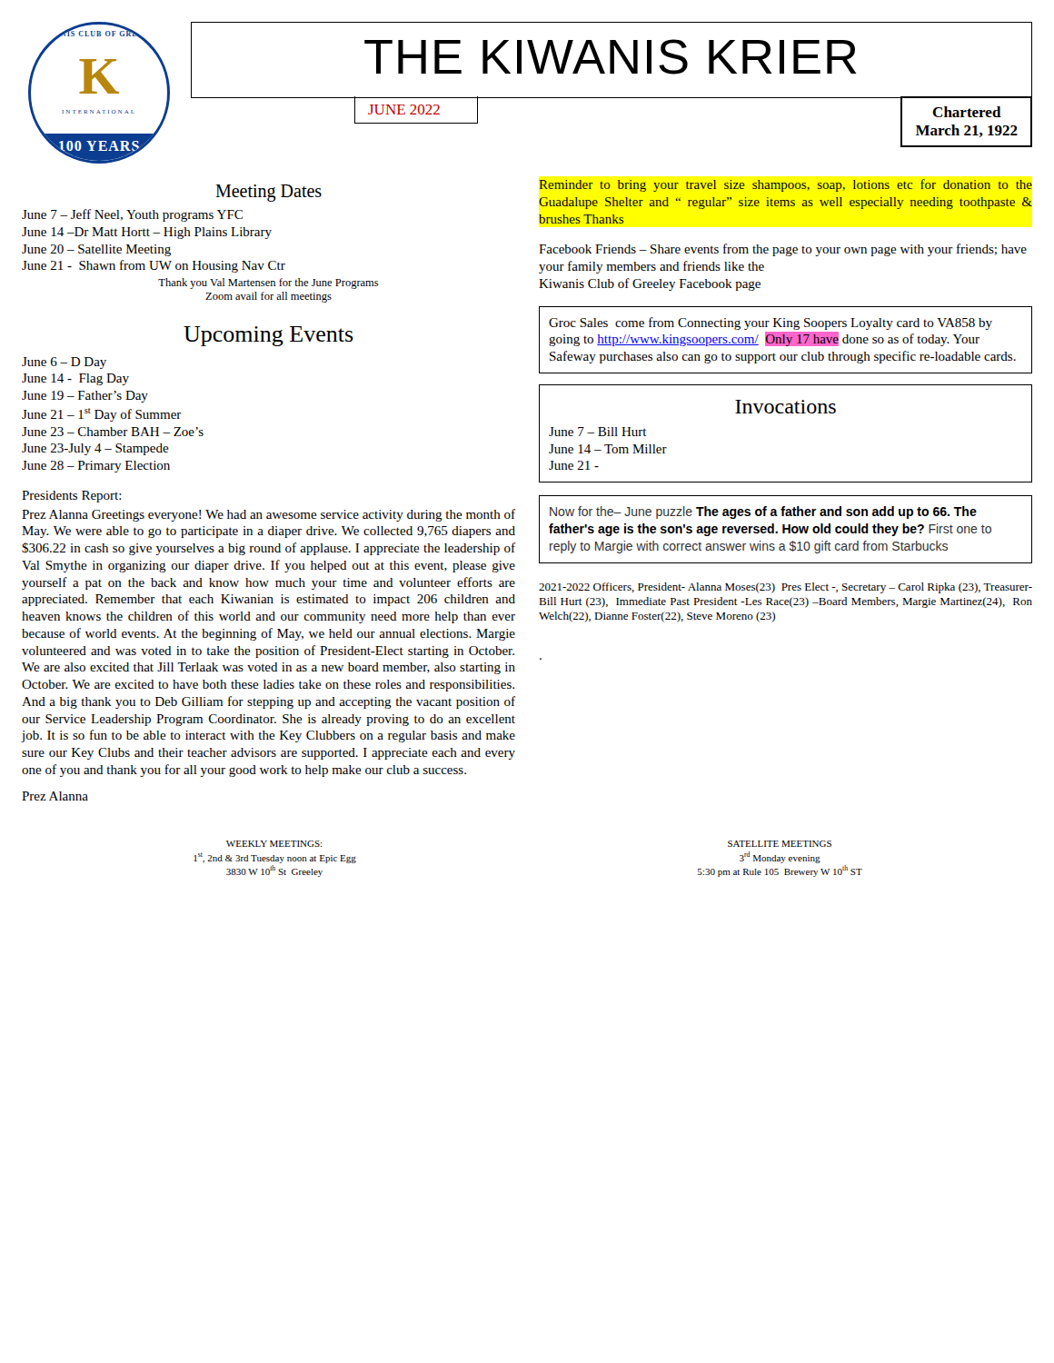KIWANIS CLUB OF GREELEY
K
INTERNATIONAL
100 YEARS
The Kiwanis Krier
JUNE 2022
Chartered
March 21, 1922
Meeting Dates
June 7 – Jeff Neel, Youth programs YFC
June 14 –Dr Matt Hortt – High Plains Library
June 20 – Satellite Meeting
June 21 - Shawn from UW on Housing Nav Ctr
Thank you Val Martensen for the June Programs
Zoom avail for all meetings
Upcoming Events
June 6 – D Day
June 14 - Flag Day
June 19 – Father’s Day
June 21 – 1st Day of Summer
June 23 – Chamber BAH – Zoe’s
June 23-July 4 – Stampede
June 28 – Primary Election
Presidents Report:
Prez Alanna Greetings everyone! We had an awesome service activity during the month of May. We were able to go to participate in a diaper drive. We collected 9,765 diapers and $306.22 in cash so give yourselves a big round of applause. I appreciate the leadership of Val Smythe in organizing our diaper drive. If you helped out at this event, please give yourself a pat on the back and know how much your time and volunteer efforts are appreciated. Remember that each Kiwanian is estimated to impact 206 children and heaven knows the children of this world and our community need more help than ever because of world events. At the beginning of May, we held our annual elections. Margie volunteered and was voted in to take the position of President-Elect starting in October. We are also excited that Jill Terlaak was voted in as a new board member, also starting in October. We are excited to have both these ladies take on these roles and responsibilities. And a big thank you to Deb Gilliam for stepping up and accepting the vacant position of our Service Leadership Program Coordinator. She is already proving to do an excellent job. It is so fun to be able to interact with the Key Clubbers on a regular basis and make sure our Key Clubs and their teacher advisors are supported. I appreciate each and every one of you and thank you for all your good work to help make our club a success.
Prez Alanna
Reminder to bring your travel size shampoos, soap, lotions etc for donation to the Guadalupe Shelter and “ regular” size items as well especially needing toothpaste & brushes Thanks
Facebook Friends – Share events from the page to your own page with your friends; have your family members and friends like the
Kiwanis Club of Greeley Facebook page
Groc Sales come from Connecting your King Soopers Loyalty card to VA858 by going to http://www.kingsoopers.com/ Only 17 have done so as of today. Your Safeway purchases also can go to support our club through specific re-loadable cards.
Invocations
June 7 – Bill Hurt
June 14 – Tom Miller
June 21 -
Now for the– June puzzle The ages of a father and son add up to 66. The father's age is the son's age reversed. How old could they be? First one to reply to Margie with correct answer wins a $10 gift card from Starbucks
2021-2022 Officers, President- Alanna Moses(23) Pres Elect -, Secretary – Carol Ripka (23), Treasurer- Bill Hurt (23), Immediate Past President -Les Race(23) –Board Members, Margie Martinez(24), Ron Welch(22), Dianne Foster(22), Steve Moreno (23)
.
WEEKLY MEETINGS:
1st, 2nd & 3rd Tuesday noon at Epic Egg
3830 W 10th St Greeley
SATELLITE MEETINGS
3rd Monday evening
5:30 pm at Rule 105 Brewery W 10th ST